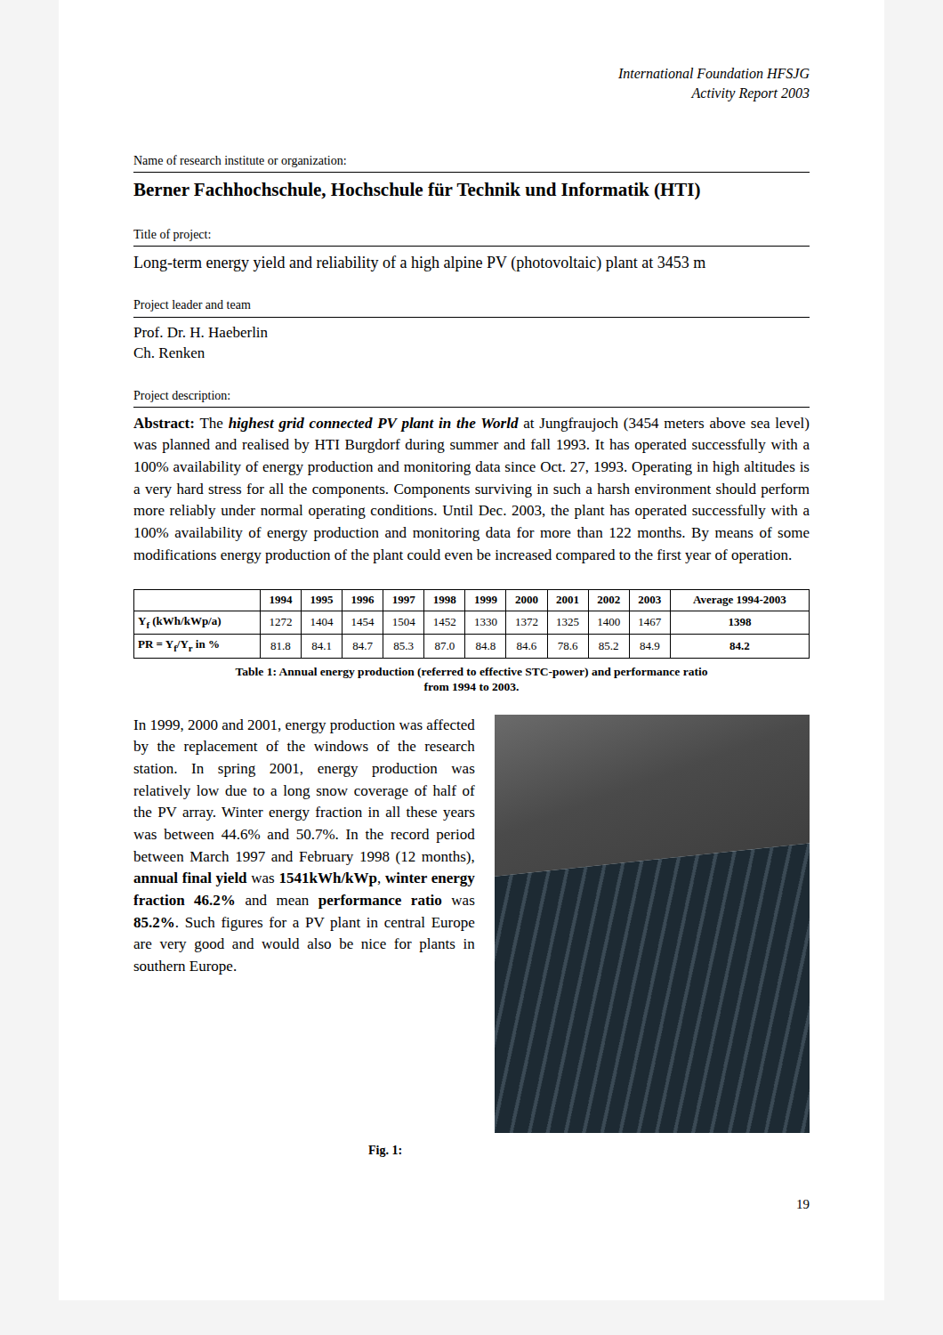International Foundation HFSJG
Activity Report 2003
Name of research institute or organization:
Berner Fachhochschule, Hochschule für Technik und Informatik (HTI)
Title of project:
Long-term energy yield and reliability of a high alpine PV (photovoltaic) plant at 3453 m
Project leader and team
Prof. Dr. H. Haeberlin
Ch. Renken
Project description:
Abstract: The highest grid connected PV plant in the World at Jungfraujoch (3454 meters above sea level) was planned and realised by HTI Burgdorf during summer and fall 1993. It has operated successfully with a 100% availability of energy production and monitoring data since Oct. 27, 1993. Operating in high altitudes is a very hard stress for all the components. Components surviving in such a harsh environment should perform more reliably under normal operating conditions. Until Dec. 2003, the plant has operated successfully with a 100% availability of energy production and monitoring data for more than 122 months. By means of some modifications energy production of the plant could even be increased compared to the first year of operation.
| | 1994 | 1995 | 1996 | 1997 | 1998 | 1999 | 2000 | 2001 | 2002 | 2003 | Average 1994-2003 |
| --- | --- | --- | --- | --- | --- | --- | --- | --- | --- | --- | --- |
| Y f (kWh/kWp/a) | 1272 | 1404 | 1454 | 1504 | 1452 | 1330 | 1372 | 1325 | 1400 | 1467 | 1398 |
| PR = Y f /Y r in % | 81.8 | 84.1 | 84.7 | 85.3 | 87.0 | 84.8 | 84.6 | 78.6 | 85.2 | 84.9 | 84.2 |
Table 1: Annual energy production (referred to effective STC-power) and performance ratio
from 1994 to 2003.
In 1999, 2000 and 2001, energy production was affected by the replacement of the windows of the research station. In spring 2001, energy production was relatively low due to a long snow coverage of half of the PV array. Winter energy fraction in all these years was between 44.6% and 50.7%. In the record period between March 1997 and February 1998 (12 months), annual final yield was 1541kWh/kWp, winter energy fraction 46.2% and mean performance ratio was 85.2%. Such figures for a PV plant in central Europe are very good and would also be nice for plants in southern Europe.
Fig. 1:
19